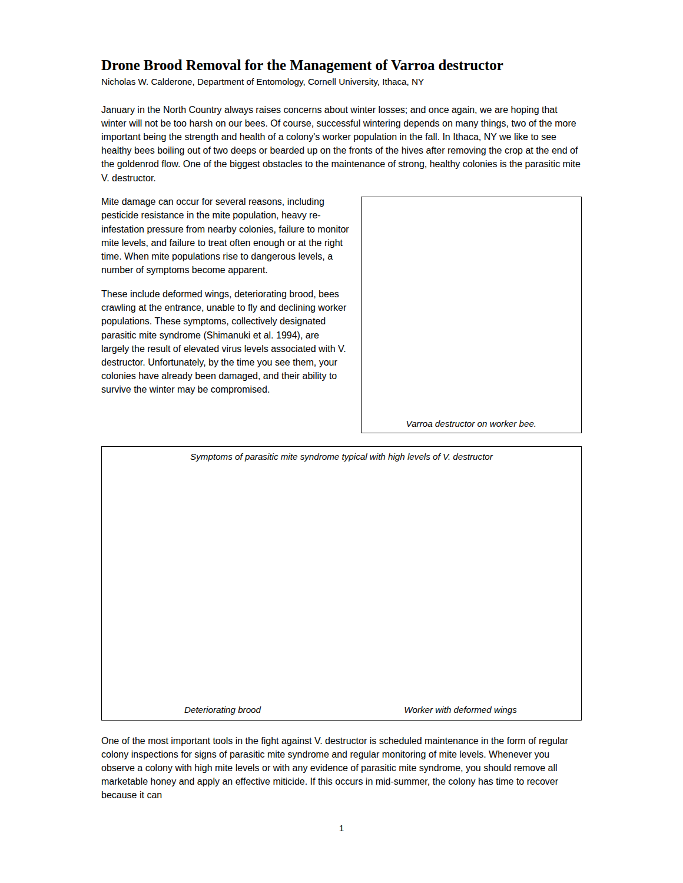Drone Brood Removal for the Management of Varroa destructor
Nicholas W. Calderone, Department of Entomology, Cornell University, Ithaca, NY
January in the North Country always raises concerns about winter losses; and once again, we are hoping that winter will not be too harsh on our bees. Of course, successful wintering depends on many things, two of the more important being the strength and health of a colony's worker population in the fall. In Ithaca, NY we like to see healthy bees boiling out of two deeps or bearded up on the fronts of the hives after removing the crop at the end of the goldenrod flow. One of the biggest obstacles to the maintenance of strong, healthy colonies is the parasitic mite V. destructor.
Varroa destructor on worker bee.
Mite damage can occur for several reasons, including pesticide resistance in the mite population, heavy re-infestation pressure from nearby colonies, failure to monitor mite levels, and failure to treat often enough or at the right time. When mite populations rise to dangerous levels, a number of symptoms become apparent.
These include deformed wings, deteriorating brood, bees crawling at the entrance, unable to fly and declining worker populations. These symptoms, collectively designated parasitic mite syndrome (Shimanuki et al. 1994), are largely the result of elevated virus levels associated with V. destructor. Unfortunately, by the time you see them, your colonies have already been damaged, and their ability to survive the winter may be compromised.
Symptoms of parasitic mite syndrome typical with high levels of V. destructor
Deteriorating brood Worker with deformed wings
One of the most important tools in the fight against V. destructor is scheduled maintenance in the form of regular colony inspections for signs of parasitic mite syndrome and regular monitoring of mite levels. Whenever you observe a colony with high mite levels or with any evidence of parasitic mite syndrome, you should remove all marketable honey and apply an effective miticide. If this occurs in mid-summer, the colony has time to recover because it can
1